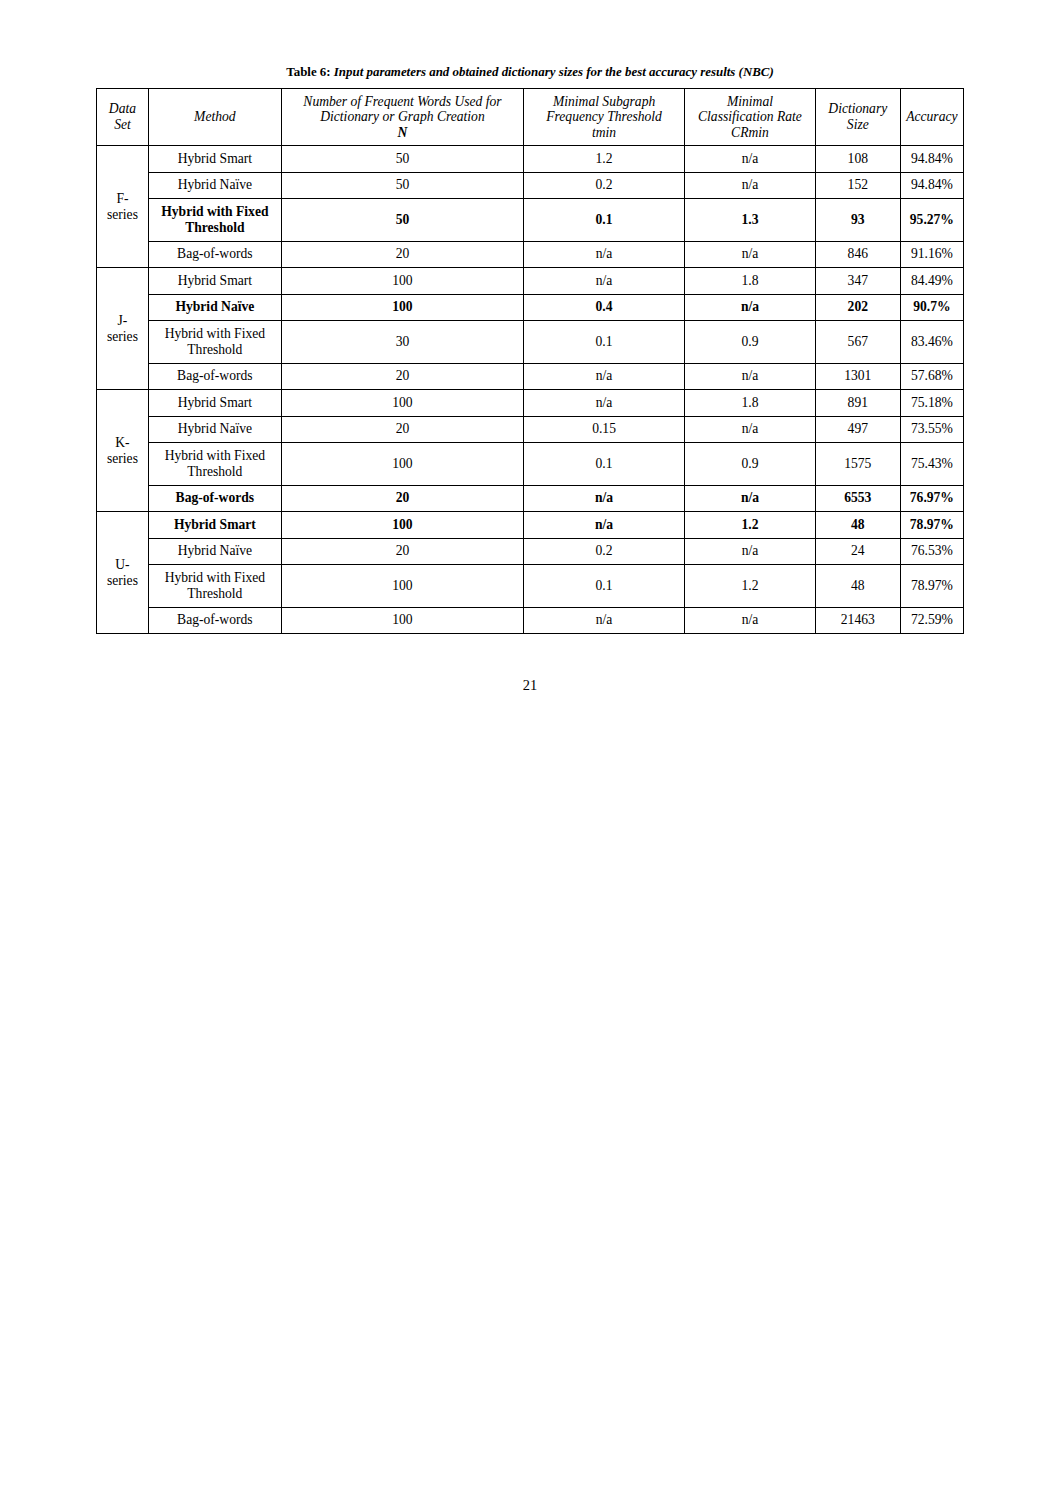Table 6: Input parameters and obtained dictionary sizes for the best accuracy results (NBC)
| Data Set | Method | Number of Frequent Words Used for Dictionary or Graph Creation N | Minimal Subgraph Frequency Threshold tmin | Minimal Classification Rate CRmin | Dictionary Size | Accuracy |
| --- | --- | --- | --- | --- | --- | --- |
| F-series | Hybrid Smart | 50 | 1.2 | n/a | 108 | 94.84% |
| Hybrid Naïve | 50 | 0.2 | n/a | 152 | 94.84% |
| Hybrid with Fixed Threshold | 50 | 0.1 | 1.3 | 93 | 95.27% |
| Bag-of-words | 20 | n/a | n/a | 846 | 91.16% |
| J-series | Hybrid Smart | 100 | n/a | 1.8 | 347 | 84.49% |
| Hybrid Naïve | 100 | 0.4 | n/a | 202 | 90.7% |
| Hybrid with Fixed Threshold | 30 | 0.1 | 0.9 | 567 | 83.46% |
| Bag-of-words | 20 | n/a | n/a | 1301 | 57.68% |
| K-series | Hybrid Smart | 100 | n/a | 1.8 | 891 | 75.18% |
| Hybrid Naïve | 20 | 0.15 | n/a | 497 | 73.55% |
| Hybrid with Fixed Threshold | 100 | 0.1 | 0.9 | 1575 | 75.43% |
| Bag-of-words | 20 | n/a | n/a | 6553 | 76.97% |
| U-series | Hybrid Smart | 100 | n/a | 1.2 | 48 | 78.97% |
| Hybrid Naïve | 20 | 0.2 | n/a | 24 | 76.53% |
| Hybrid with Fixed Threshold | 100 | 0.1 | 1.2 | 48 | 78.97% |
| Bag-of-words | 100 | n/a | n/a | 21463 | 72.59% |
21